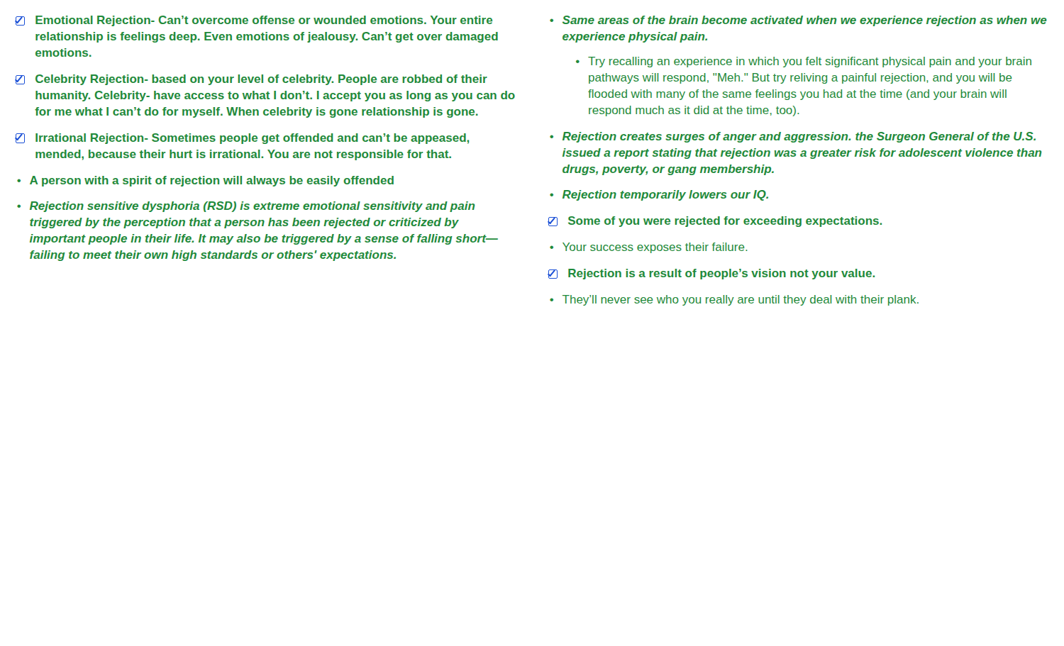Emotional Rejection- Can’t overcome offense or wounded emotions. Your entire relationship is feelings deep. Even emotions of jealousy. Can’t get over damaged emotions.
Celebrity Rejection- based on your level of celebrity. People are robbed of their humanity. Celebrity- have access to what I don’t. I accept you as long as you can do for me what I can’t do for myself. When celebrity is gone relationship is gone.
Irrational Rejection- Sometimes people get offended and can’t be appeased, mended, because their hurt is irrational. You are not responsible for that.
A person with a spirit of rejection will always be easily offended
Rejection sensitive dysphoria (RSD) is extreme emotional sensitivity and pain triggered by the perception that a person has been rejected or criticized by important people in their life. It may also be triggered by a sense of falling short—failing to meet their own high standards or others' expectations.
Same areas of the brain become activated when we experience rejection as when we experience physical pain.
Try recalling an experience in which you felt significant physical pain and your brain pathways will respond, "Meh." But try reliving a painful rejection, and you will be flooded with many of the same feelings you had at the time (and your brain will respond much as it did at the time, too).
Rejection creates surges of anger and aggression. the Surgeon General of the U.S. issued a report stating that rejection was a greater risk for adolescent violence than drugs, poverty, or gang membership.
Rejection temporarily lowers our IQ.
Some of you were rejected for exceeding expectations.
Your success exposes their failure.
Rejection is a result of people’s vision not your value.
They’ll never see who you really are until they deal with their plank.